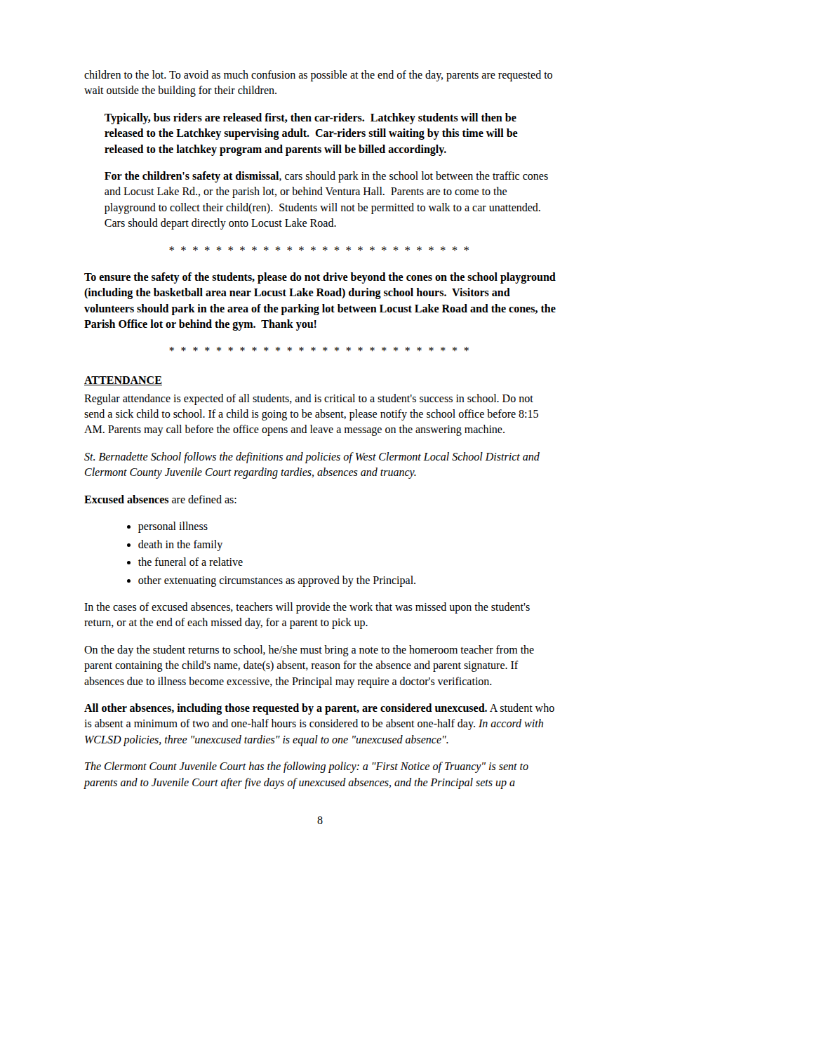children to the lot. To avoid as much confusion as possible at the end of the day, parents are requested to wait outside the building for their children.
Typically, bus riders are released first, then car-riders. Latchkey students will then be released to the Latchkey supervising adult. Car-riders still waiting by this time will be released to the latchkey program and parents will be billed accordingly.
For the children's safety at dismissal, cars should park in the school lot between the traffic cones and Locust Lake Rd., or the parish lot, or behind Ventura Hall. Parents are to come to the playground to collect their child(ren). Students will not be permitted to walk to a car unattended. Cars should depart directly onto Locust Lake Road.
* * * * * * * * * * * * * * * * * * * * * * * * * *
To ensure the safety of the students, please do not drive beyond the cones on the school playground (including the basketball area near Locust Lake Road) during school hours. Visitors and volunteers should park in the area of the parking lot between Locust Lake Road and the cones, the Parish Office lot or behind the gym. Thank you!
* * * * * * * * * * * * * * * * * * * * * * * * * *
ATTENDANCE
Regular attendance is expected of all students, and is critical to a student's success in school. Do not send a sick child to school. If a child is going to be absent, please notify the school office before 8:15 AM. Parents may call before the office opens and leave a message on the answering machine.
St. Bernadette School follows the definitions and policies of West Clermont Local School District and Clermont County Juvenile Court regarding tardies, absences and truancy.
Excused absences are defined as:
personal illness
death in the family
the funeral of a relative
other extenuating circumstances as approved by the Principal.
In the cases of excused absences, teachers will provide the work that was missed upon the student's return, or at the end of each missed day, for a parent to pick up.
On the day the student returns to school, he/she must bring a note to the homeroom teacher from the parent containing the child's name, date(s) absent, reason for the absence and parent signature. If absences due to illness become excessive, the Principal may require a doctor's verification.
All other absences, including those requested by a parent, are considered unexcused. A student who is absent a minimum of two and one-half hours is considered to be absent one-half day. In accord with WCLSD policies, three "unexcused tardies" is equal to one "unexcused absence".
The Clermont Count Juvenile Court has the following policy: a "First Notice of Truancy" is sent to parents and to Juvenile Court after five days of unexcused absences, and the Principal sets up a
8